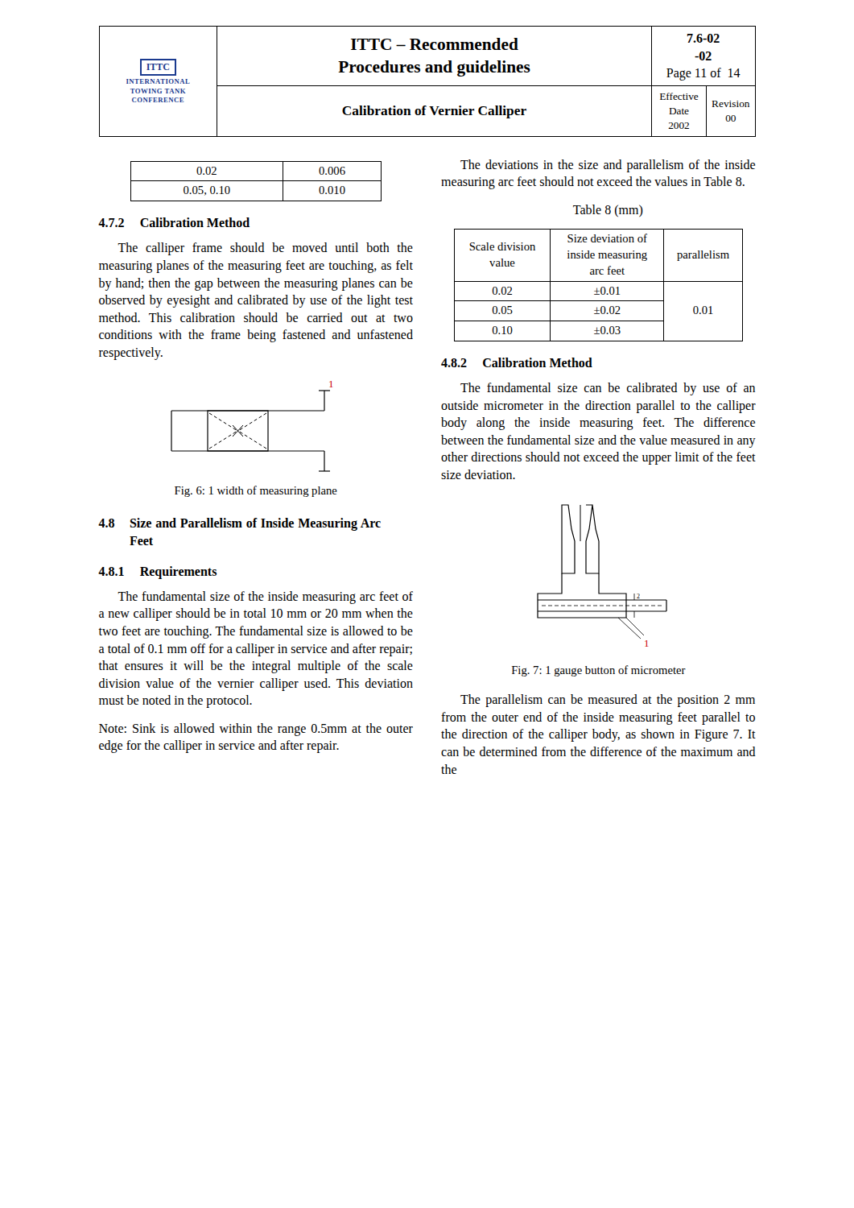| ITTC INTERNATIONAL TOWING TANK CONFERENCE | ITTC – Recommended Procedures and guidelines | 7.6-02 -02 Page 11 of 14 |
| Calibration of Vernier Calliper | Effective Date 2002 | Revision 00 |
| 0.02 | 0.006 |
| 0.05, 0.10 | 0.010 |
4.7.2 Calibration Method
The calliper frame should be moved until both the measuring planes of the measuring feet are touching, as felt by hand; then the gap between the measuring planes can be observed by eyesight and calibrated by use of the light test method. This calibration should be carried out at two conditions with the frame being fastened and unfastened respectively.
1
Fig. 6: 1 width of measuring plane
4.8 Size and Parallelism of Inside Measuring Arc Feet
4.8.1 Requirements
The fundamental size of the inside measuring arc feet of a new calliper should be in total 10 mm or 20 mm when the two feet are touching. The fundamental size is allowed to be a total of 0.1 mm off for a calliper in service and after repair; that ensures it will be the integral multiple of the scale division value of the vernier calliper used. This deviation must be noted in the protocol.
Note: Sink is allowed within the range 0.5mm at the outer edge for the calliper in service and after repair.
The deviations in the size and parallelism of the inside measuring arc feet should not exceed the values in Table 8.
Table 8 (mm)
| Scale division value | Size deviation of inside measuring arc feet | parallelism |
| --- | --- | --- |
| 0.02 | ±0.01 | 0.01 |
| 0.05 | ±0.02 |
| 0.10 | ±0.03 |
4.8.2 Calibration Method
The fundamental size can be calibrated by use of an outside micrometer in the direction parallel to the calliper body along the inside measuring feet. The difference between the fundamental size and the value measured in any other directions should not exceed the upper limit of the feet size deviation.
2 1
Fig. 7: 1 gauge button of micrometer
The parallelism can be measured at the position 2 mm from the outer end of the inside measuring feet parallel to the direction of the calliper body, as shown in Figure 7. It can be determined from the difference of the maximum and the